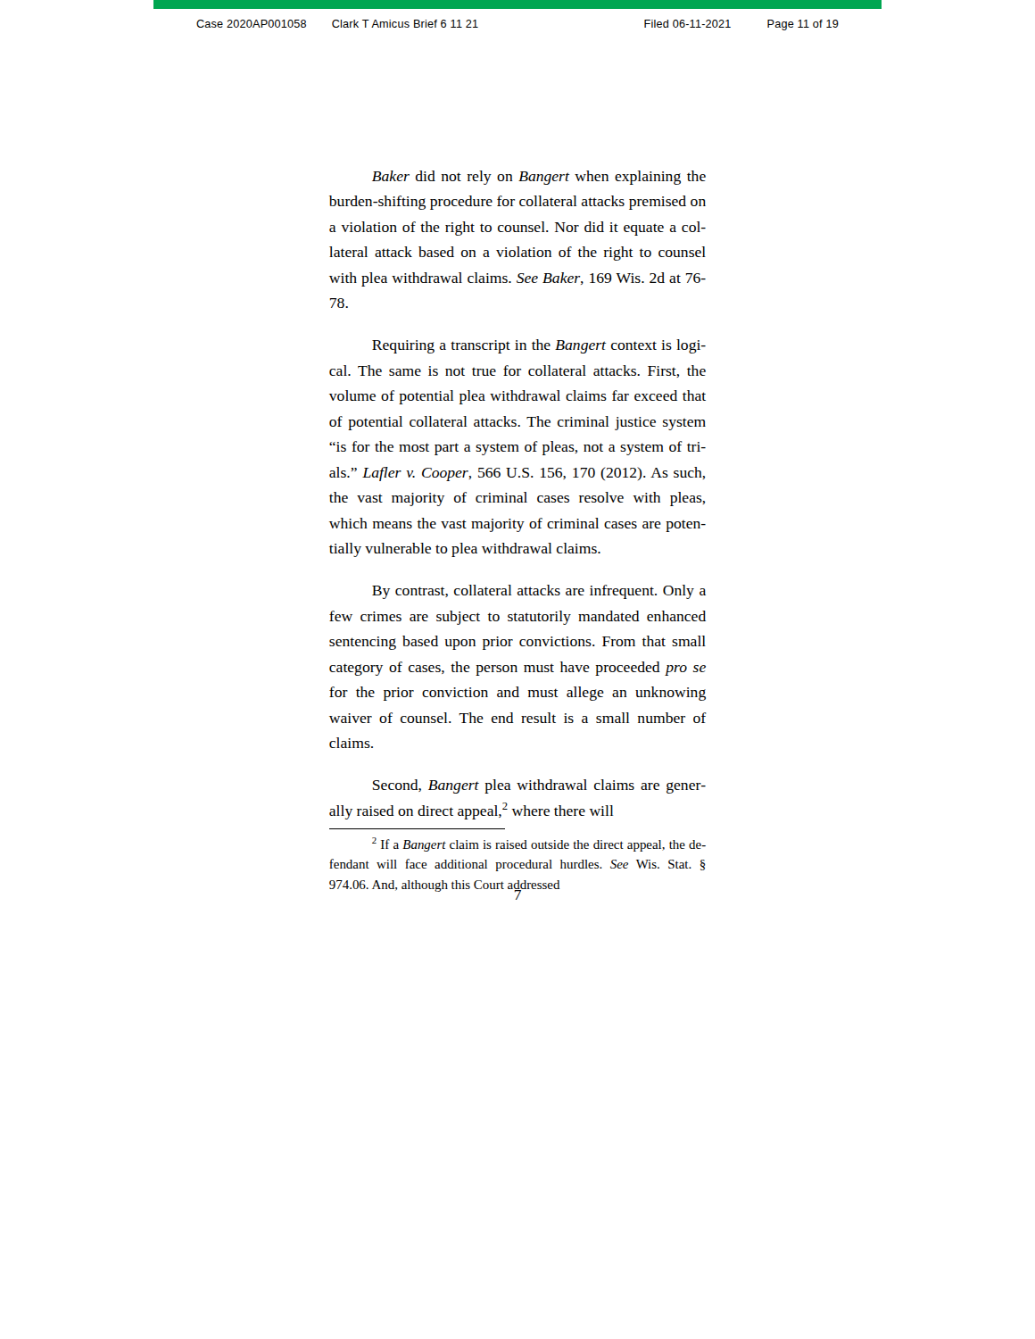Case 2020AP001058 Clark T Amicus Brief 6 11 21 Filed 06-11-2021 Page 11 of 19
Baker did not rely on Bangert when explaining the burden-shifting procedure for collateral attacks premised on a violation of the right to counsel. Nor did it equate a collateral attack based on a violation of the right to counsel with plea withdrawal claims. See Baker, 169 Wis. 2d at 76-78.
Requiring a transcript in the Bangert context is logical. The same is not true for collateral attacks. First, the volume of potential plea withdrawal claims far exceed that of potential collateral attacks. The criminal justice system “is for the most part a system of pleas, not a system of trials.” Lafler v. Cooper, 566 U.S. 156, 170 (2012). As such, the vast majority of criminal cases resolve with pleas, which means the vast majority of criminal cases are potentially vulnerable to plea withdrawal claims.
By contrast, collateral attacks are infrequent. Only a few crimes are subject to statutorily mandated enhanced sentencing based upon prior convictions. From that small category of cases, the person must have proceeded pro se for the prior conviction and must allege an unknowing waiver of counsel. The end result is a small number of claims.
Second, Bangert plea withdrawal claims are generally raised on direct appeal,2 where there will
2 If a Bangert claim is raised outside the direct appeal, the defendant will face additional procedural hurdles. See Wis. Stat. § 974.06. And, although this Court addressed
7